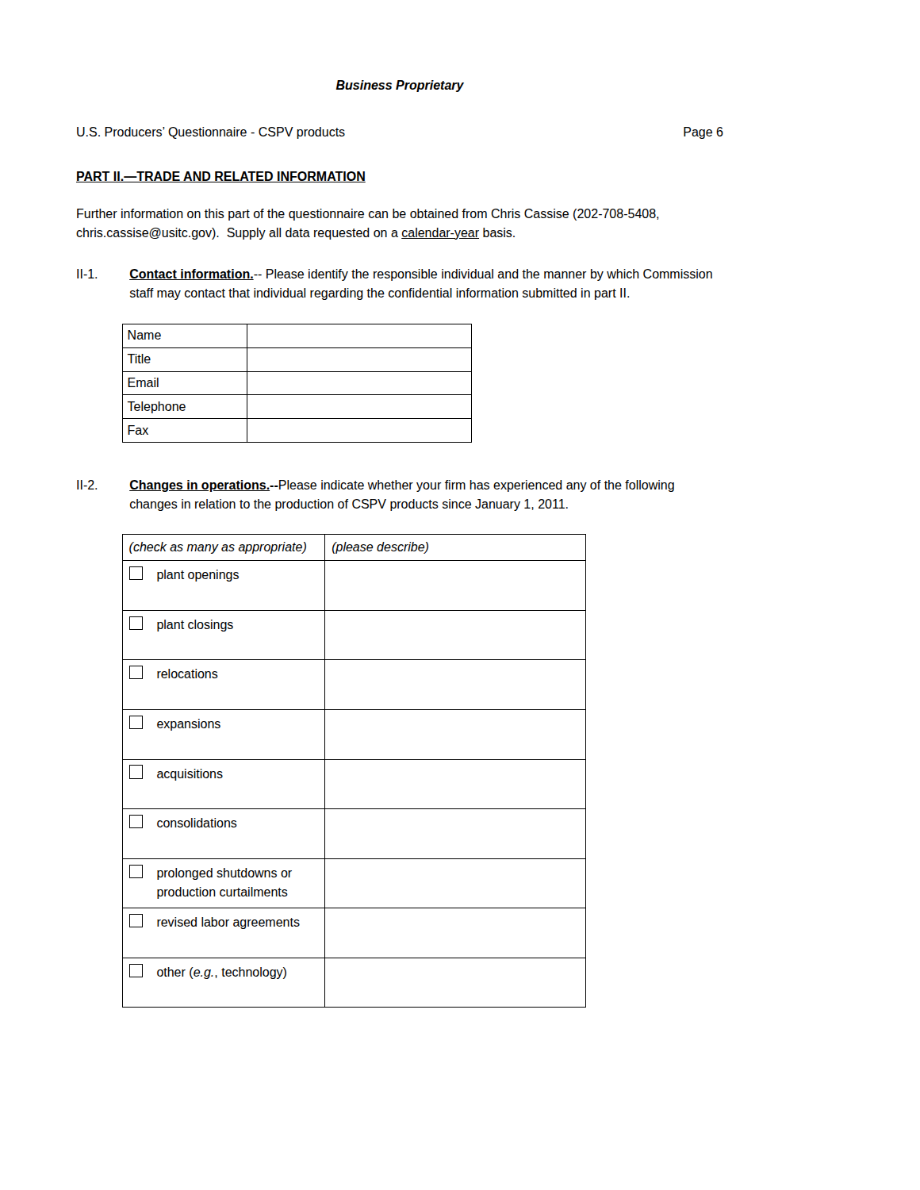Business Proprietary
U.S. Producers’ Questionnaire - CSPV products
Page 6
PART II.—TRADE AND RELATED INFORMATION
Further information on this part of the questionnaire can be obtained from Chris Cassise (202-708-5408, chris.cassise@usitc.gov). Supply all data requested on a calendar-year basis.
II-1.
Contact information.-- Please identify the responsible individual and the manner by which Commission staff may contact that individual regarding the confidential information submitted in part II.
| Name | |
| Title | |
| Email | |
| Telephone | |
| Fax | |
II-2.
Changes in operations.--Please indicate whether your firm has experienced any of the following changes in relation to the production of CSPV products since January 1, 2011.
| ( check as many as appropriate ) | ( please describe ) |
| plant openings | |
| plant closings | |
| relocations | |
| expansions | |
| acquisitions | |
| consolidations | |
| prolonged shutdowns or production curtailments | |
| revised labor agreements | |
| other ( e.g. , technology) | |